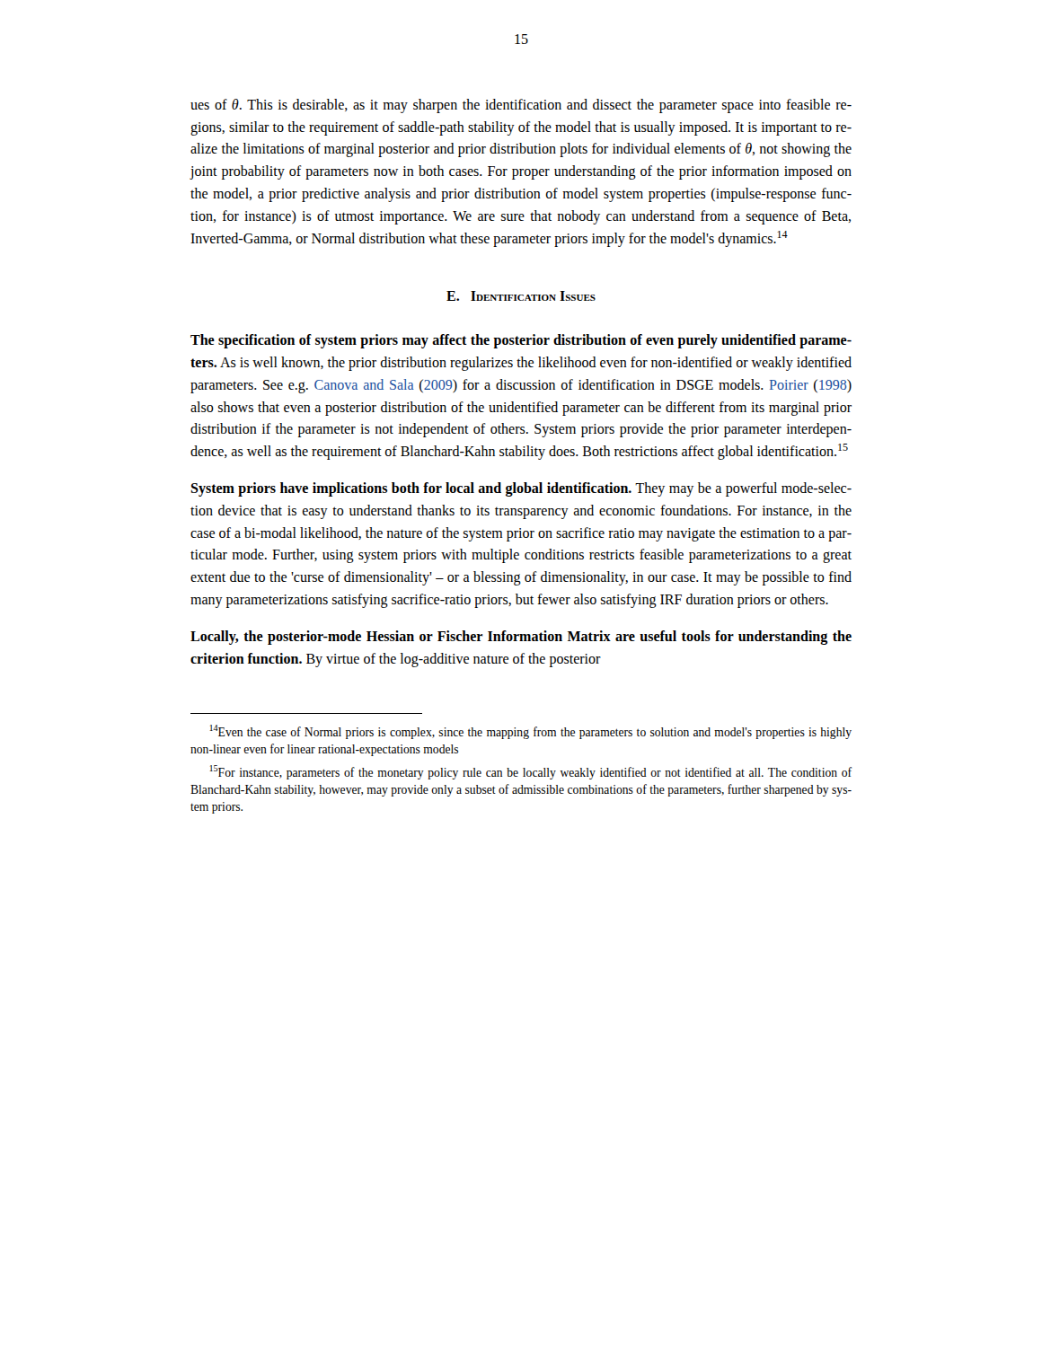15
ues of θ. This is desirable, as it may sharpen the identification and dissect the parameter space into feasible regions, similar to the requirement of saddle-path stability of the model that is usually imposed. It is important to realize the limitations of marginal posterior and prior distribution plots for individual elements of θ, not showing the joint probability of parameters now in both cases. For proper understanding of the prior information imposed on the model, a prior predictive analysis and prior distribution of model system properties (impulse-response function, for instance) is of utmost importance. We are sure that nobody can understand from a sequence of Beta, Inverted-Gamma, or Normal distribution what these parameter priors imply for the model's dynamics.14
E. Identification Issues
The specification of system priors may affect the posterior distribution of even purely unidentified parameters. As is well known, the prior distribution regularizes the likelihood even for non-identified or weakly identified parameters. See e.g. Canova and Sala (2009) for a discussion of identification in DSGE models. Poirier (1998) also shows that even a posterior distribution of the unidentified parameter can be different from its marginal prior distribution if the parameter is not independent of others. System priors provide the prior parameter interdependence, as well as the requirement of Blanchard-Kahn stability does. Both restrictions affect global identification.15
System priors have implications both for local and global identification. They may be a powerful mode-selection device that is easy to understand thanks to its transparency and economic foundations. For instance, in the case of a bi-modal likelihood, the nature of the system prior on sacrifice ratio may navigate the estimation to a particular mode. Further, using system priors with multiple conditions restricts feasible parameterizations to a great extent due to the 'curse of dimensionality' – or a blessing of dimensionality, in our case. It may be possible to find many parameterizations satisfying sacrifice-ratio priors, but fewer also satisfying IRF duration priors or others.
Locally, the posterior-mode Hessian or Fischer Information Matrix are useful tools for understanding the criterion function. By virtue of the log-additive nature of the posterior
14Even the case of Normal priors is complex, since the mapping from the parameters to solution and model's properties is highly non-linear even for linear rational-expectations models
15For instance, parameters of the monetary policy rule can be locally weakly identified or not identified at all. The condition of Blanchard-Kahn stability, however, may provide only a subset of admissible combinations of the parameters, further sharpened by system priors.